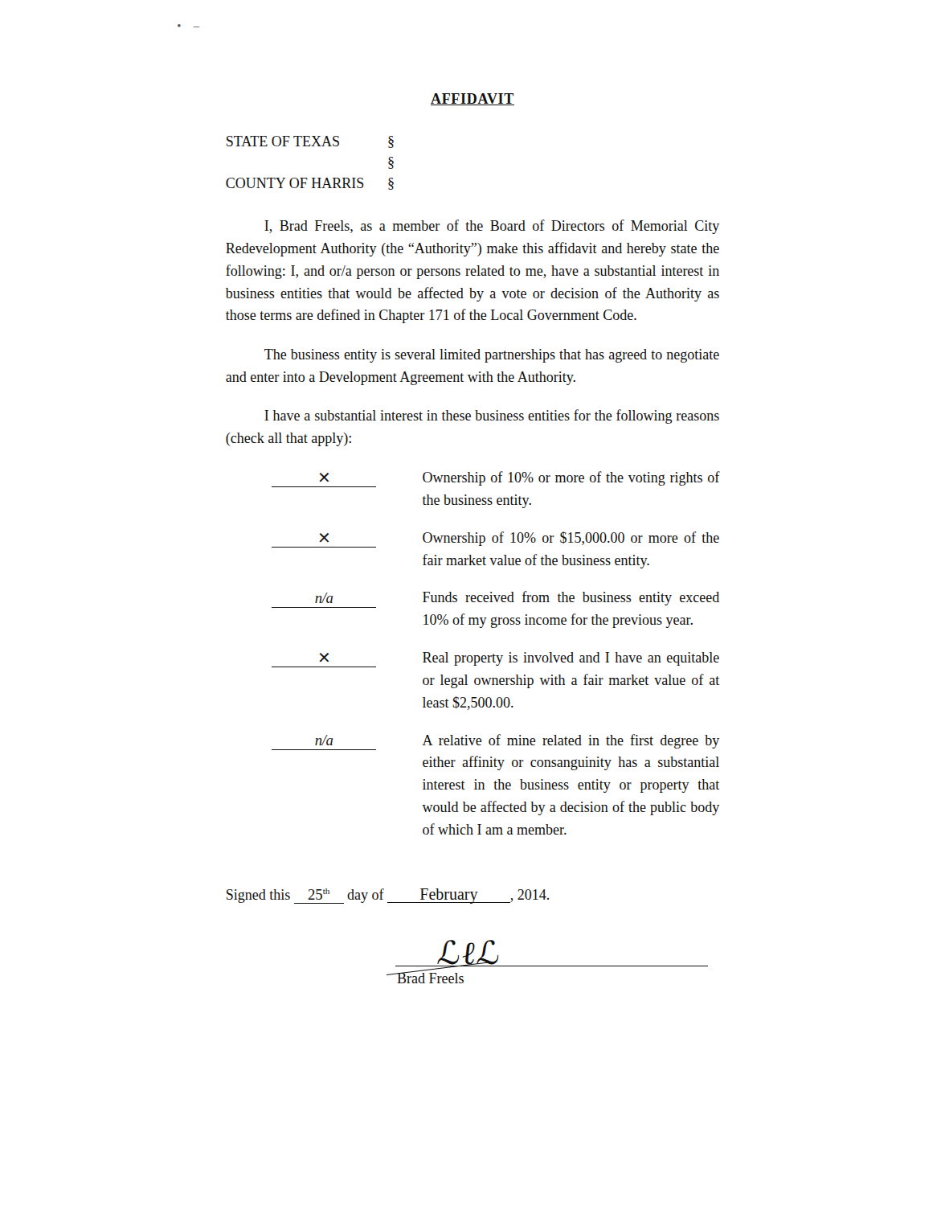• –
AFFIDAVIT
| STATE OF TEXAS | § |
| | § |
| COUNTY OF HARRIS | § |
I, Brad Freels, as a member of the Board of Directors of Memorial City Redevelopment Authority (the “Authority”) make this affidavit and hereby state the following: I, and or/a person or persons related to me, have a substantial interest in business entities that would be affected by a vote or decision of the Authority as those terms are defined in Chapter 171 of the Local Government Code.
The business entity is several limited partnerships that has agreed to negotiate and enter into a Development Agreement with the Authority.
I have a substantial interest in these business entities for the following reasons (check all that apply):
| ✕ | Ownership of 10% or more of the voting rights of the business entity. |
| ✕ | Ownership of 10% or $15,000.00 or more of the fair market value of the business entity. |
| n/a | Funds received from the business entity exceed 10% of my gross income for the previous year. |
| ✕ | Real property is involved and I have an equitable or legal ownership with a fair market value of at least $2,500.00. |
| n/a | A relative of mine related in the first degree by either affinity or consanguinity has a substantial interest in the business entity or property that would be affected by a decision of the public body of which I am a member. |
Signed this 25th day of February, 2014.
ℒℓℒ
Brad Freels